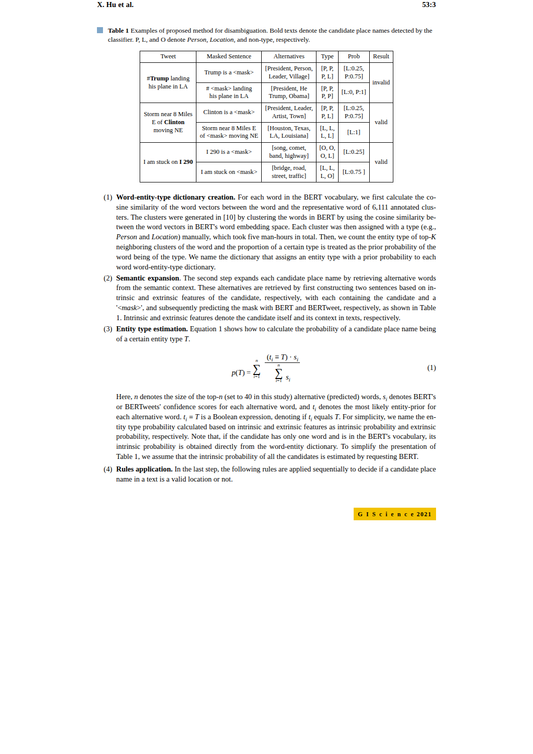X. Hu et al. 53:3
Table 1 Examples of proposed method for disambiguation. Bold texts denote the candidate place names detected by the classifier. P, L, and O denote Person, Location, and non-type, respectively.
| Tweet | Masked Sentence | Alternatives | Type | Prob | Result |
| --- | --- | --- | --- | --- | --- |
| # Trump landing his plane in LA | Trump is a <mask> | [President, Person, Leader, Village] | [P, P, P, L] | [L:0.25, P:0.75] | invalid |
| # <mask> landing his plane in LA | [President, He Trump, Obama] | [P, P, P, P] | [L:0, P:1] |
| Storm near 8 Miles E of Clinton moving NE | Clinton is a <mask> | [President, Leader, Artist, Town] | [P, P, P, L] | [L:0.25, P:0.75] | valid |
| Storm near 8 Miles E of <mask> moving NE | [Houston, Texas, LA, Louisiana] | [L, L, L, L] | [L:1] |
| I am stuck on I 290 | I 290 is a <mask> | [song, comet, band, highway] | [O, O, O, L] | [L:0.25] | valid |
| I am stuck on <mask> | [bridge, road, street, traffic] | [L, L, L, O] | [L:0.75 ] |
Word-entity-type dictionary creation. For each word in the BERT vocabulary, we first calculate the cosine similarity of the word vectors between the word and the representative word of 6,111 annotated clusters. The clusters were generated in [10] by clustering the words in BERT by using the cosine similarity between the word vectors in BERT's word embedding space. Each cluster was then assigned with a type (e.g., Person and Location) manually, which took five man-hours in total. Then, we count the entity type of top-K neighboring clusters of the word and the proportion of a certain type is treated as the prior probability of the word being of the type. We name the dictionary that assigns an entity type with a prior probability to each word word-entity-type dictionary.
Semantic expansion. The second step expands each candidate place name by retrieving alternative words from the semantic context. These alternatives are retrieved by first constructing two sentences based on intrinsic and extrinsic features of the candidate, respectively, with each containing the candidate and a '<mask>', and subsequently predicting the mask with BERT and BERTweet, respectively, as shown in Table 1. Intrinsic and extrinsic features denote the candidate itself and its context in texts, respectively.
Entity type estimation. Equation 1 shows how to calculate the probability of a candidate place name being of a certain entity type T.
p(T) = n ∑ i=1 (ti ≡ T) · si n ∑ i=1 si (1)
Here, n denotes the size of the top-n (set to 40 in this study) alternative (predicted) words, si denotes BERT's or BERTweets' confidence scores for each alternative word, and ti denotes the most likely entity-prior for each alternative word. ti ≡ T is a Boolean expression, denoting if ti equals T. For simplicity, we name the entity type probability calculated based on intrinsic and extrinsic features as intrinsic probability and extrinsic probability, respectively. Note that, if the candidate has only one word and is in the BERT's vocabulary, its intrinsic probability is obtained directly from the word-entity dictionary. To simplify the presentation of Table 1, we assume that the intrinsic probability of all the candidates is estimated by requesting BERT.
Rules application. In the last step, the following rules are applied sequentially to decide if a candidate place name in a text is a valid location or not.
G I S c i e n c e 2021